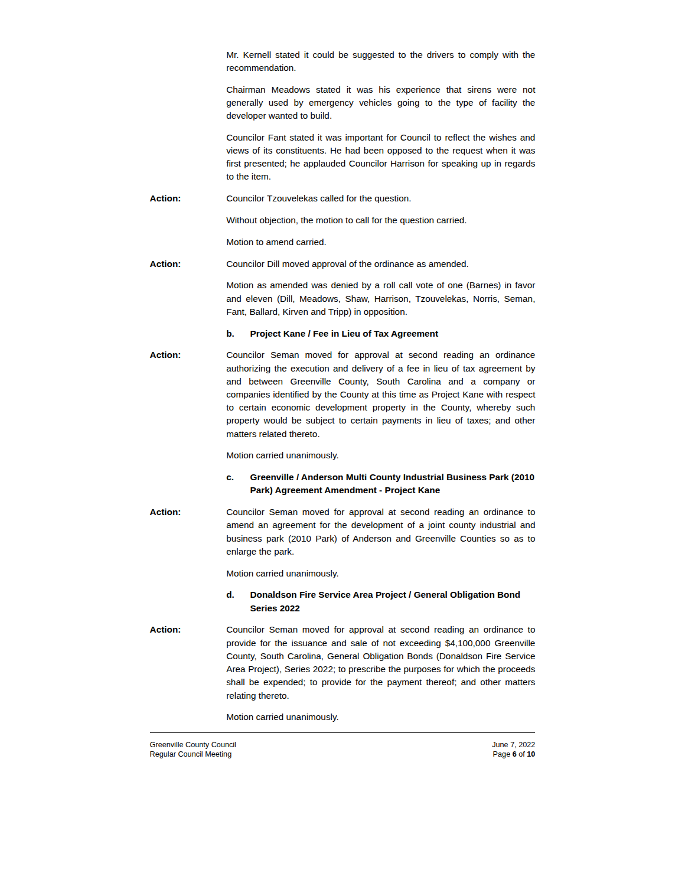Mr. Kernell stated it could be suggested to the drivers to comply with the recommendation.
Chairman Meadows stated it was his experience that sirens were not generally used by emergency vehicles going to the type of facility the developer wanted to build.
Councilor Fant stated it was important for Council to reflect the wishes and views of its constituents. He had been opposed to the request when it was first presented; he applauded Councilor Harrison for speaking up in regards to the item.
Action:
Councilor Tzouvelekas called for the question.
Without objection, the motion to call for the question carried.
Motion to amend carried.
Action:
Councilor Dill moved approval of the ordinance as amended.
Motion as amended was denied by a roll call vote of one (Barnes) in favor and eleven (Dill, Meadows, Shaw, Harrison, Tzouvelekas, Norris, Seman, Fant, Ballard, Kirven and Tripp) in opposition.
b.
Project Kane / Fee in Lieu of Tax Agreement
Action:
Councilor Seman moved for approval at second reading an ordinance authorizing the execution and delivery of a fee in lieu of tax agreement by and between Greenville County, South Carolina and a company or companies identified by the County at this time as Project Kane with respect to certain economic development property in the County, whereby such property would be subject to certain payments in lieu of taxes; and other matters related thereto.
Motion carried unanimously.
c.
Greenville / Anderson Multi County Industrial Business Park (2010 Park) Agreement Amendment - Project Kane
Action:
Councilor Seman moved for approval at second reading an ordinance to amend an agreement for the development of a joint county industrial and business park (2010 Park) of Anderson and Greenville Counties so as to enlarge the park.
Motion carried unanimously.
d.
Donaldson Fire Service Area Project / General Obligation Bond Series 2022
Action:
Councilor Seman moved for approval at second reading an ordinance to provide for the issuance and sale of not exceeding $4,100,000 Greenville County, South Carolina, General Obligation Bonds (Donaldson Fire Service Area Project), Series 2022; to prescribe the purposes for which the proceeds shall be expended; to provide for the payment thereof; and other matters relating thereto.
Motion carried unanimously.
Greenville County Council
Regular Council Meeting
June 7, 2022
Page 6 of 10